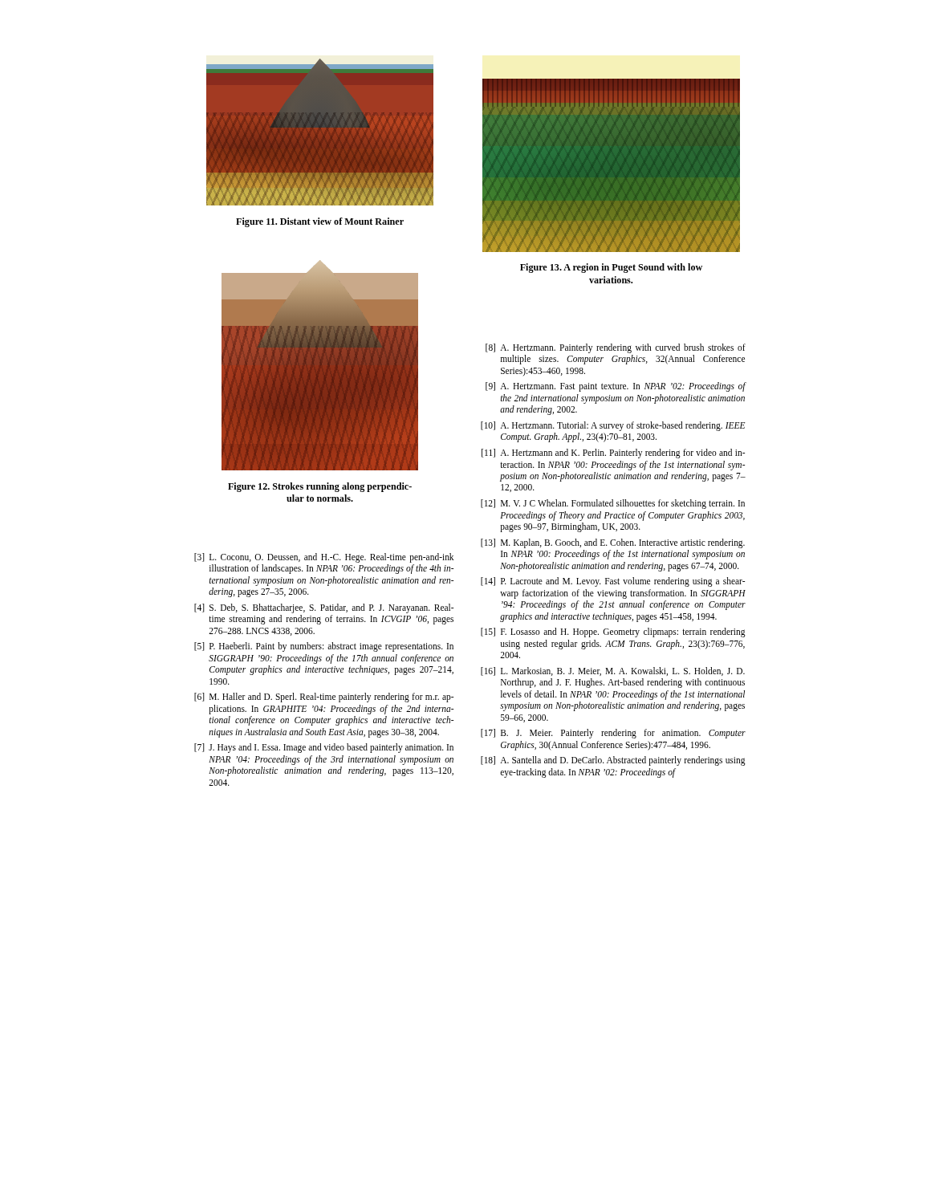Figure 11. Distant view of Mount Rainer
Figure 12. Strokes running along perpendic-
ular to normals.
[3] L. Coconu, O. Deussen, and H.-C. Hege. Real-time pen-and-ink illustration of landscapes. In NPAR ’06: Proceedings of the 4th international symposium on Non-photorealistic animation and rendering, pages 27–35, 2006.
[4] S. Deb, S. Bhattacharjee, S. Patidar, and P. J. Narayanan. Real-time streaming and rendering of terrains. In ICVGIP ’06, pages 276–288. LNCS 4338, 2006.
[5] P. Haeberli. Paint by numbers: abstract image representations. In SIGGRAPH ’90: Proceedings of the 17th annual conference on Computer graphics and interactive techniques, pages 207–214, 1990.
[6] M. Haller and D. Sperl. Real-time painterly rendering for m.r. applications. In GRAPHITE ’04: Proceedings of the 2nd international conference on Computer graphics and interactive techniques in Australasia and South East Asia, pages 30–38, 2004.
[7] J. Hays and I. Essa. Image and video based painterly animation. In NPAR ’04: Proceedings of the 3rd international symposium on Non-photorealistic animation and rendering, pages 113–120, 2004.
Figure 13. A region in Puget Sound with low
variations.
[8] A. Hertzmann. Painterly rendering with curved brush strokes of multiple sizes. Computer Graphics, 32(Annual Conference Series):453–460, 1998.
[9] A. Hertzmann. Fast paint texture. In NPAR ’02: Proceedings of the 2nd international symposium on Non-photorealistic animation and rendering, 2002.
[10] A. Hertzmann. Tutorial: A survey of stroke-based rendering. IEEE Comput. Graph. Appl., 23(4):70–81, 2003.
[11] A. Hertzmann and K. Perlin. Painterly rendering for video and interaction. In NPAR ’00: Proceedings of the 1st international symposium on Non-photorealistic animation and rendering, pages 7–12, 2000.
[12] M. V. J C Whelan. Formulated silhouettes for sketching terrain. In Proceedings of Theory and Practice of Computer Graphics 2003, pages 90–97, Birmingham, UK, 2003.
[13] M. Kaplan, B. Gooch, and E. Cohen. Interactive artistic rendering. In NPAR ’00: Proceedings of the 1st international symposium on Non-photorealistic animation and rendering, pages 67–74, 2000.
[14] P. Lacroute and M. Levoy. Fast volume rendering using a shear-warp factorization of the viewing transformation. In SIGGRAPH ’94: Proceedings of the 21st annual conference on Computer graphics and interactive techniques, pages 451–458, 1994.
[15] F. Losasso and H. Hoppe. Geometry clipmaps: terrain rendering using nested regular grids. ACM Trans. Graph., 23(3):769–776, 2004.
[16] L. Markosian, B. J. Meier, M. A. Kowalski, L. S. Holden, J. D. Northrup, and J. F. Hughes. Art-based rendering with continuous levels of detail. In NPAR ’00: Proceedings of the 1st international symposium on Non-photorealistic animation and rendering, pages 59–66, 2000.
[17] B. J. Meier. Painterly rendering for animation. Computer Graphics, 30(Annual Conference Series):477–484, 1996.
[18] A. Santella and D. DeCarlo. Abstracted painterly renderings using eye-tracking data. In NPAR ’02: Proceedings of